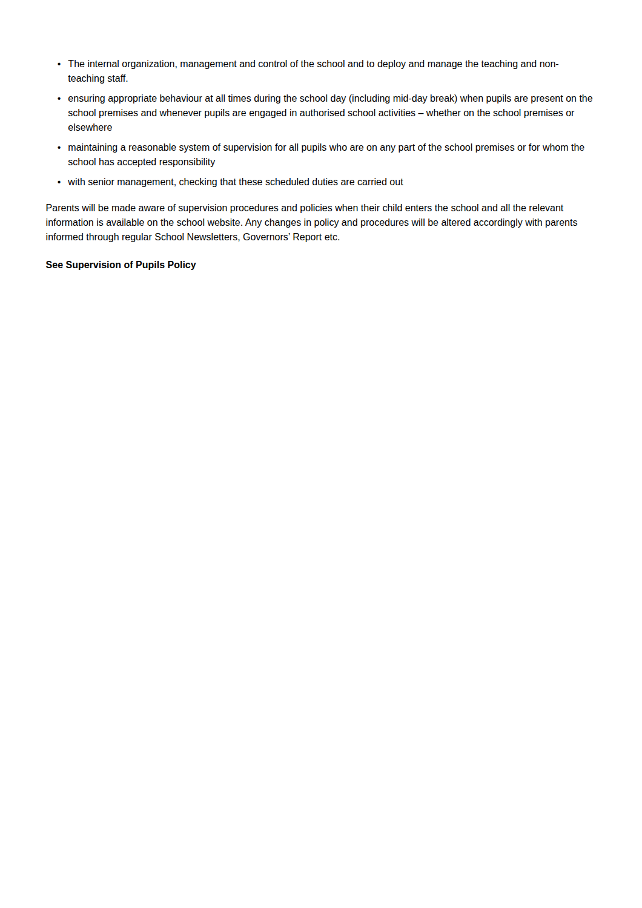The internal organization, management and control of the school and to deploy and manage the teaching and non- teaching staff.
ensuring appropriate behaviour at all times during the school day (including mid-day break) when pupils are present on the school premises and whenever pupils are engaged in authorised school activities – whether on the school premises or elsewhere
maintaining a reasonable system of supervision for all pupils who are on any part of the school premises or for whom the school has accepted responsibility
with senior management, checking that these scheduled duties are carried out
Parents will be made aware of supervision procedures and policies when their child enters the school and all the relevant information is available on the school website. Any changes in policy and procedures will be altered accordingly with parents informed through regular School Newsletters, Governors’ Report etc.
See Supervision of Pupils Policy